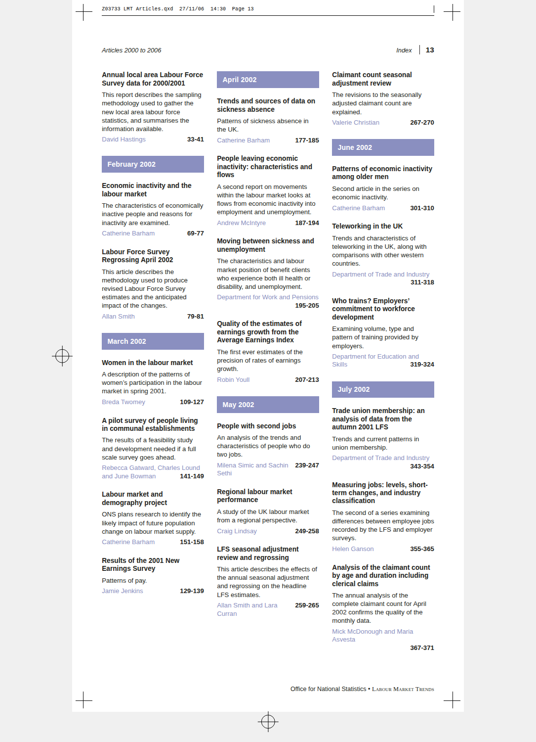Z03733 LMT Articles.qxd 27/11/06 14:30 Page 13
Articles 2000 to 2006
Index 13
Annual local area Labour Force Survey data for 2000/2001
This report describes the sampling methodology used to gather the new local area labour force statistics, and summarises the information available.
David Hastings 33-41
February 2002
Economic inactivity and the labour market
The characteristics of economically inactive people and reasons for inactivity are examined.
Catherine Barham 69-77
Labour Force Survey Regrossing April 2002
This article describes the methodology used to produce revised Labour Force Survey estimates and the anticipated impact of the changes.
Allan Smith 79-81
March 2002
Women in the labour market
A description of the patterns of women’s participation in the labour market in spring 2001.
Breda Twomey 109-127
A pilot survey of people living in communal establishments
The results of a feasibility study and development needed if a full scale survey goes ahead.
Rebecca Gatward, Charles Lound and June Bowman 141-149
Labour market and demography project
ONS plans research to identify the likely impact of future population change on labour market supply.
Catherine Barham 151-158
Results of the 2001 New Earnings Survey
Patterns of pay.
Jamie Jenkins 129-139
April 2002
Trends and sources of data on sickness absence
Patterns of sickness absence in the UK.
Catherine Barham 177-185
People leaving economic inactivity: characteristics and flows
A second report on movements within the labour market looks at flows from economic inactivity into employment and unemployment.
Andrew McIntyre 187-194
Moving between sickness and unemployment
The characteristics and labour market position of benefit clients who experience both ill health or disability, and unemployment.
Department for Work and Pensions 195-205
Quality of the estimates of earnings growth from the Average Earnings Index
The first ever estimates of the precision of rates of earnings growth.
Robin Youll 207-213
May 2002
People with second jobs
An analysis of the trends and characteristics of people who do two jobs.
Milena Simic and Sachin Sethi 239-247
Regional labour market performance
A study of the UK labour market from a regional perspective.
Craig Lindsay 249-258
LFS seasonal adjustment review and regrossing
This article describes the effects of the annual seasonal adjustment and regrossing on the headline LFS estimates.
Allan Smith and Lara Curran 259-265
Claimant count seasonal adjustment review
The revisions to the seasonally adjusted claimant count are explained.
Valerie Christian 267-270
June 2002
Patterns of economic inactivity among older men
Second article in the series on economic inactivity.
Catherine Barham 301-310
Teleworking in the UK
Trends and characteristics of teleworking in the UK, along with comparisons with other western countries.
Department of Trade and Industry 311-318
Who trains? Employers’ commitment to workforce development
Examining volume, type and pattern of training provided by employers.
Department for Education and Skills 319-324
July 2002
Trade union membership: an analysis of data from the autumn 2001 LFS
Trends and current patterns in union membership.
Department of Trade and Industry 343-354
Measuring jobs: levels, short-term changes, and industry classification
The second of a series examining differences between employee jobs recorded by the LFS and employer surveys.
Helen Ganson 355-365
Analysis of the claimant count by age and duration including clerical claims
The annual analysis of the complete claimant count for April 2002 confirms the quality of the monthly data.
Mick McDonough and Maria Asvesta
367-371
Office for National Statistics • Labour Market Trends